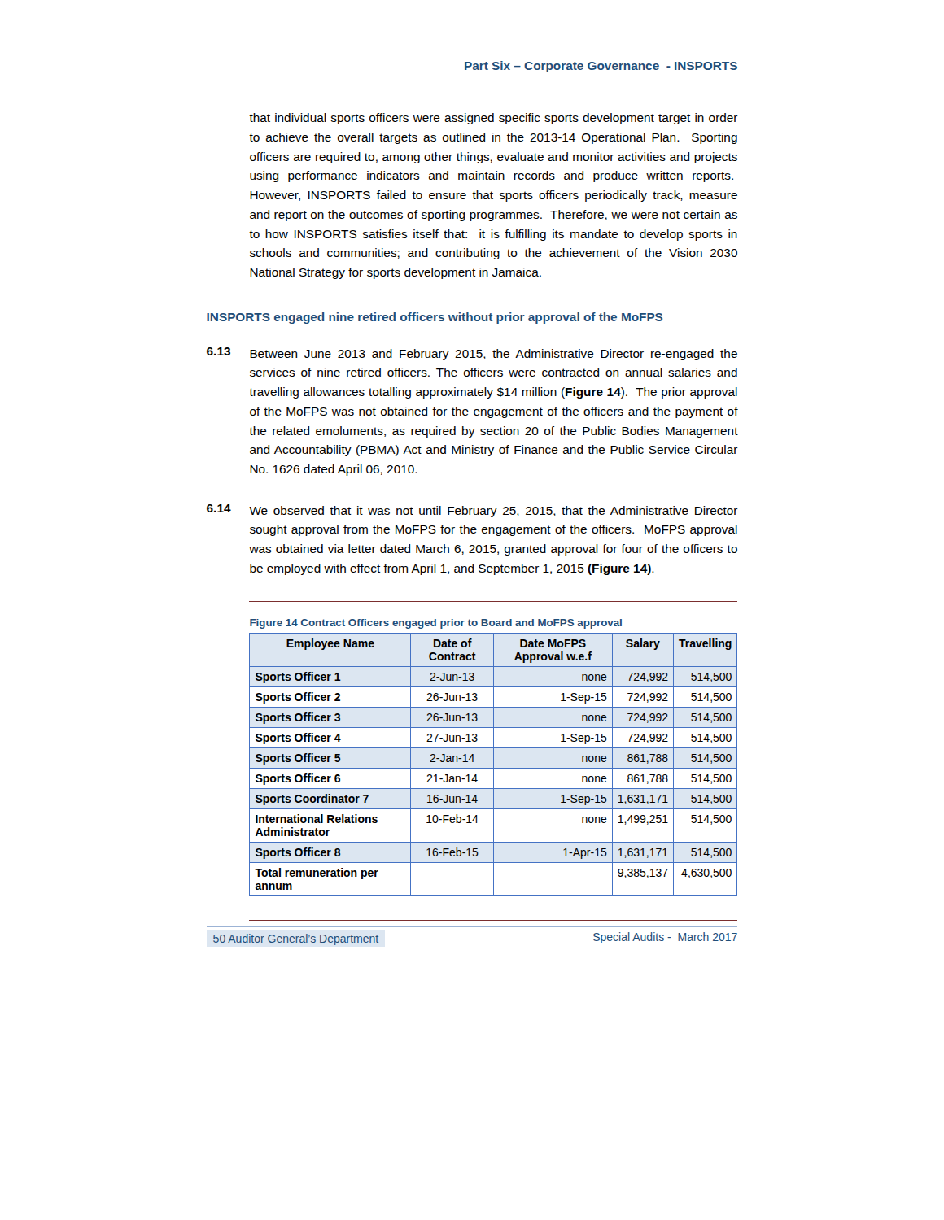Part Six – Corporate Governance - INSPORTS
that individual sports officers were assigned specific sports development target in order to achieve the overall targets as outlined in the 2013-14 Operational Plan. Sporting officers are required to, among other things, evaluate and monitor activities and projects using performance indicators and maintain records and produce written reports. However, INSPORTS failed to ensure that sports officers periodically track, measure and report on the outcomes of sporting programmes. Therefore, we were not certain as to how INSPORTS satisfies itself that: it is fulfilling its mandate to develop sports in schools and communities; and contributing to the achievement of the Vision 2030 National Strategy for sports development in Jamaica.
INSPORTS engaged nine retired officers without prior approval of the MoFPS
6.13
Between June 2013 and February 2015, the Administrative Director re-engaged the services of nine retired officers. The officers were contracted on annual salaries and travelling allowances totalling approximately $14 million (Figure 14). The prior approval of the MoFPS was not obtained for the engagement of the officers and the payment of the related emoluments, as required by section 20 of the Public Bodies Management and Accountability (PBMA) Act and Ministry of Finance and the Public Service Circular No. 1626 dated April 06, 2010.
6.14
We observed that it was not until February 25, 2015, that the Administrative Director sought approval from the MoFPS for the engagement of the officers. MoFPS approval was obtained via letter dated March 6, 2015, granted approval for four of the officers to be employed with effect from April 1, and September 1, 2015 (Figure 14).
Figure 14 Contract Officers engaged prior to Board and MoFPS approval
| Employee Name | Date of Contract | Date MoFPS Approval w.e.f | Salary | Travelling |
| --- | --- | --- | --- | --- |
| Sports Officer 1 | 2-Jun-13 | none | 724,992 | 514,500 |
| Sports Officer 2 | 26-Jun-13 | 1-Sep-15 | 724,992 | 514,500 |
| Sports Officer 3 | 26-Jun-13 | none | 724,992 | 514,500 |
| Sports Officer 4 | 27-Jun-13 | 1-Sep-15 | 724,992 | 514,500 |
| Sports Officer 5 | 2-Jan-14 | none | 861,788 | 514,500 |
| Sports Officer 6 | 21-Jan-14 | none | 861,788 | 514,500 |
| Sports Coordinator 7 | 16-Jun-14 | 1-Sep-15 | 1,631,171 | 514,500 |
| International Relations Administrator | 10-Feb-14 | none | 1,499,251 | 514,500 |
| Sports Officer 8 | 16-Feb-15 | 1-Apr-15 | 1,631,171 | 514,500 |
| Total remuneration per annum | | | 9,385,137 | 4,630,500 |
50 Auditor General’s Department
Special Audits - March 2017